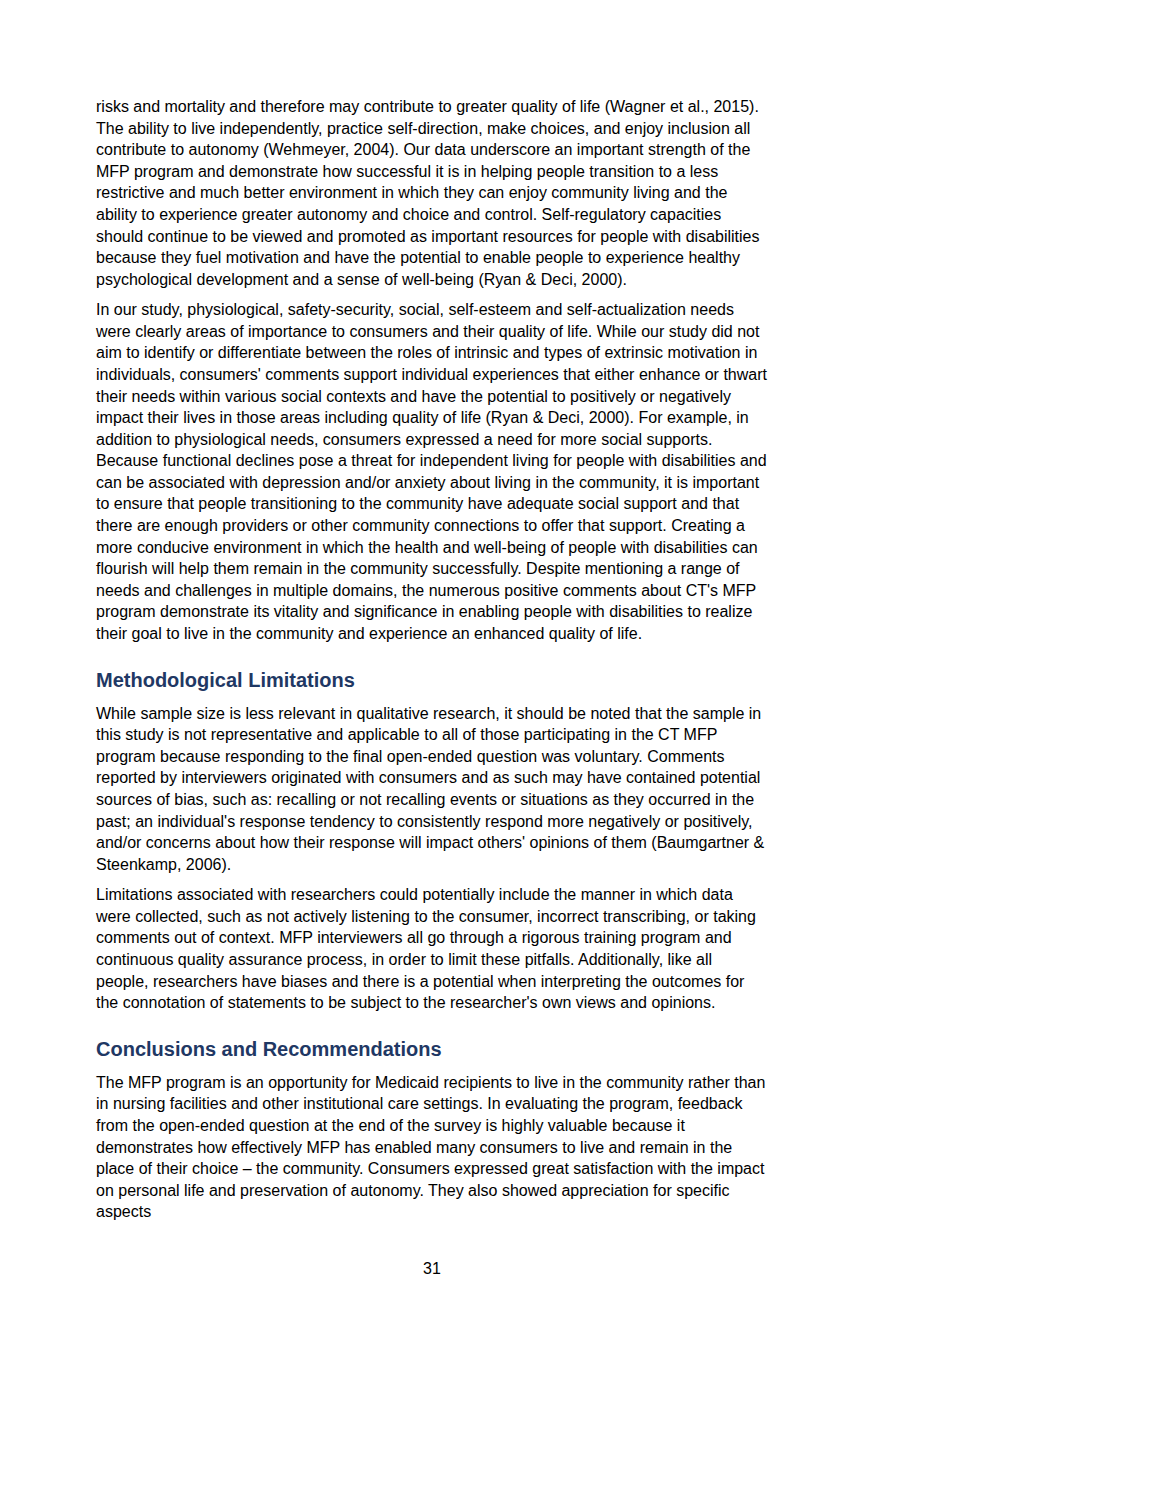risks and mortality and therefore may contribute to greater quality of life (Wagner et al., 2015). The ability to live independently, practice self-direction, make choices, and enjoy inclusion all contribute to autonomy (Wehmeyer, 2004). Our data underscore an important strength of the MFP program and demonstrate how successful it is in helping people transition to a less restrictive and much better environment in which they can enjoy community living and the ability to experience greater autonomy and choice and control. Self-regulatory capacities should continue to be viewed and promoted as important resources for people with disabilities because they fuel motivation and have the potential to enable people to experience healthy psychological development and a sense of well-being (Ryan & Deci, 2000).
In our study, physiological, safety-security, social, self-esteem and self-actualization needs were clearly areas of importance to consumers and their quality of life. While our study did not aim to identify or differentiate between the roles of intrinsic and types of extrinsic motivation in individuals, consumers' comments support individual experiences that either enhance or thwart their needs within various social contexts and have the potential to positively or negatively impact their lives in those areas including quality of life (Ryan & Deci, 2000). For example, in addition to physiological needs, consumers expressed a need for more social supports. Because functional declines pose a threat for independent living for people with disabilities and can be associated with depression and/or anxiety about living in the community, it is important to ensure that people transitioning to the community have adequate social support and that there are enough providers or other community connections to offer that support. Creating a more conducive environment in which the health and well-being of people with disabilities can flourish will help them remain in the community successfully. Despite mentioning a range of needs and challenges in multiple domains, the numerous positive comments about CT's MFP program demonstrate its vitality and significance in enabling people with disabilities to realize their goal to live in the community and experience an enhanced quality of life.
Methodological Limitations
While sample size is less relevant in qualitative research, it should be noted that the sample in this study is not representative and applicable to all of those participating in the CT MFP program because responding to the final open-ended question was voluntary. Comments reported by interviewers originated with consumers and as such may have contained potential sources of bias, such as: recalling or not recalling events or situations as they occurred in the past; an individual's response tendency to consistently respond more negatively or positively, and/or concerns about how their response will impact others' opinions of them (Baumgartner & Steenkamp, 2006).
Limitations associated with researchers could potentially include the manner in which data were collected, such as not actively listening to the consumer, incorrect transcribing, or taking comments out of context. MFP interviewers all go through a rigorous training program and continuous quality assurance process, in order to limit these pitfalls. Additionally, like all people, researchers have biases and there is a potential when interpreting the outcomes for the connotation of statements to be subject to the researcher's own views and opinions.
Conclusions and Recommendations
The MFP program is an opportunity for Medicaid recipients to live in the community rather than in nursing facilities and other institutional care settings. In evaluating the program, feedback from the open-ended question at the end of the survey is highly valuable because it demonstrates how effectively MFP has enabled many consumers to live and remain in the place of their choice – the community. Consumers expressed great satisfaction with the impact on personal life and preservation of autonomy. They also showed appreciation for specific aspects
31